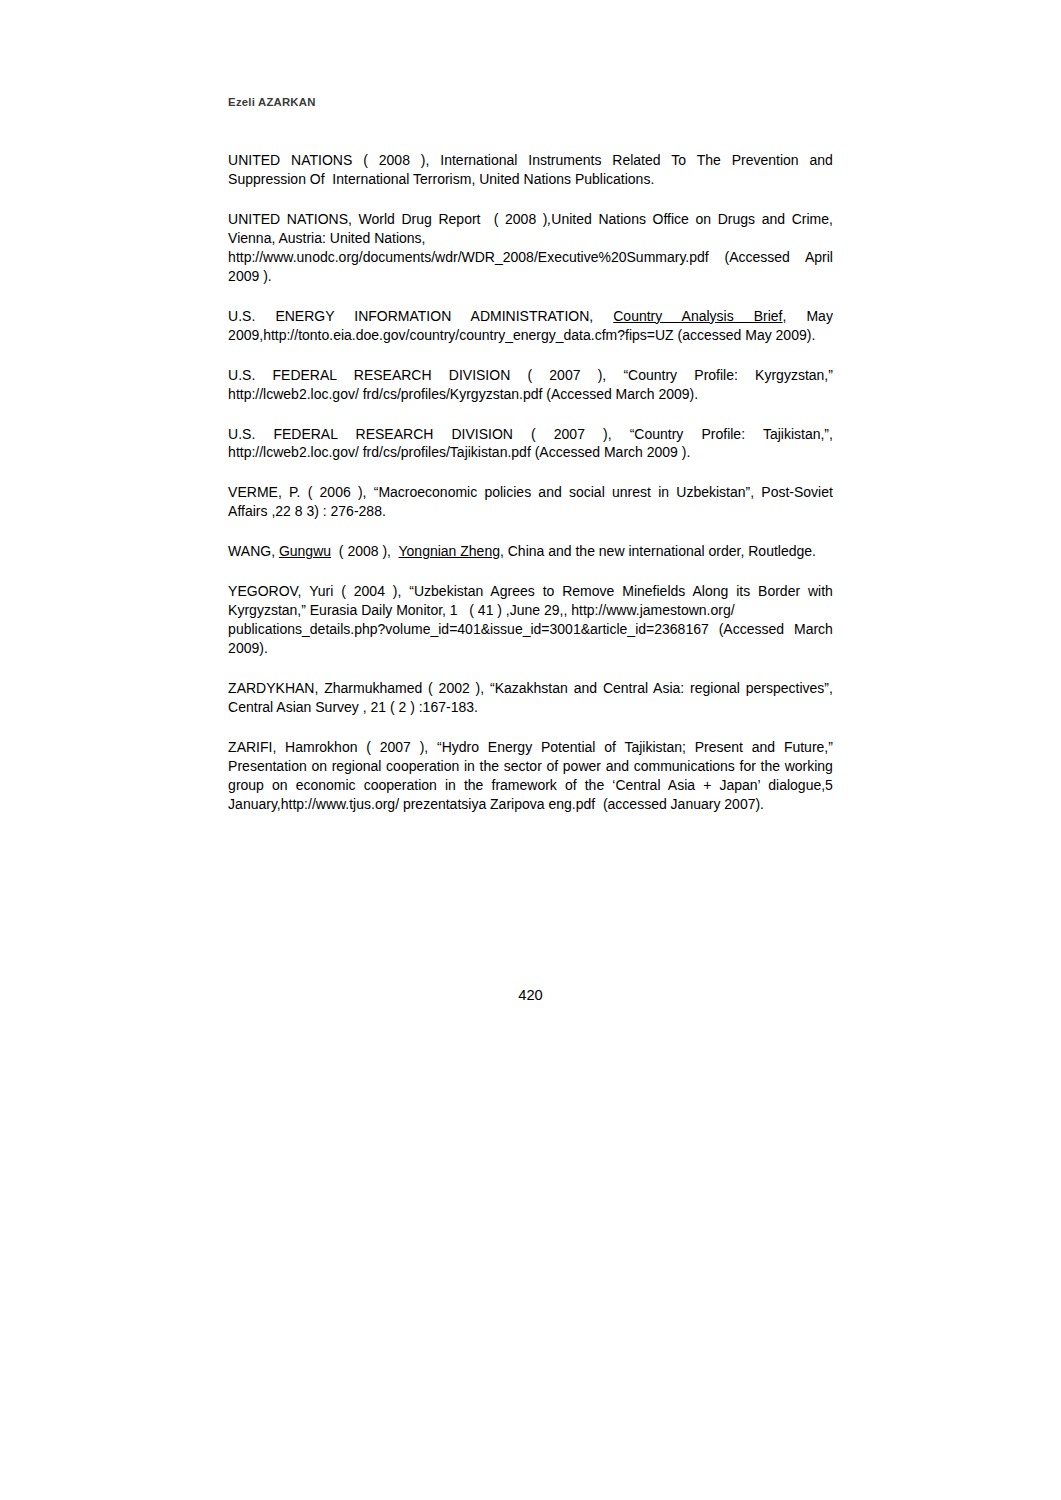Ezeli AZARKAN
UNITED NATIONS ( 2008 ), International Instruments Related To The Prevention and Suppression Of International Terrorism, United Nations Publications.
UNITED NATIONS, World Drug Report ( 2008 ), United Nations Office on Drugs and Crime, Vienna, Austria: United Nations,
http://www.unodc.org/documents/wdr/WDR_2008/Executive%20Summary.pdf (Accessed April 2009 ).
U.S. ENERGY INFORMATION ADMINISTRATION, Country Analysis Brief, May 2009,http://tonto.eia.doe.gov/country/country_energy_data.cfm?fips=UZ (accessed May 2009).
U.S. FEDERAL RESEARCH DIVISION ( 2007 ), “Country Profile: Kyrgyzstan,” http://lcweb2.loc.gov/ frd/cs/profiles/Kyrgyzstan.pdf (Accessed March 2009).
U.S. FEDERAL RESEARCH DIVISION ( 2007 ), “Country Profile: Tajikistan,”, http://lcweb2.loc.gov/ frd/cs/profiles/Tajikistan.pdf (Accessed March 2009 ).
VERME, P. ( 2006 ), “Macroeconomic policies and social unrest in Uzbekistan”, Post-Soviet Affairs ,22 8 3) : 276-288.
WANG, Gungwu ( 2008 ), Yongnian Zheng, China and the new international order, Routledge.
YEGOROV, Yuri ( 2004 ), “Uzbekistan Agrees to Remove Minefields Along its Border with Kyrgyzstan,” Eurasia Daily Monitor, 1 ( 41 ) ,June 29,, http://www.jamestown.org/
publications_details.php?volume_id=401&issue_id=3001&article_id=2368167 (Accessed March 2009).
ZARDYKHAN, Zharmukhamed ( 2002 ), “Kazakhstan and Central Asia: regional perspectives”, Central Asian Survey , 21 ( 2 ) :167-183.
ZARIFI, Hamrokhon ( 2007 ), “Hydro Energy Potential of Tajikistan; Present and Future,” Presentation on regional cooperation in the sector of power and communications for the working group on economic cooperation in the framework of the ‘Central Asia + Japan’ dialogue,5 January,http://www.tjus.org/ prezentatsiya Zaripova eng.pdf (accessed January 2007).
420